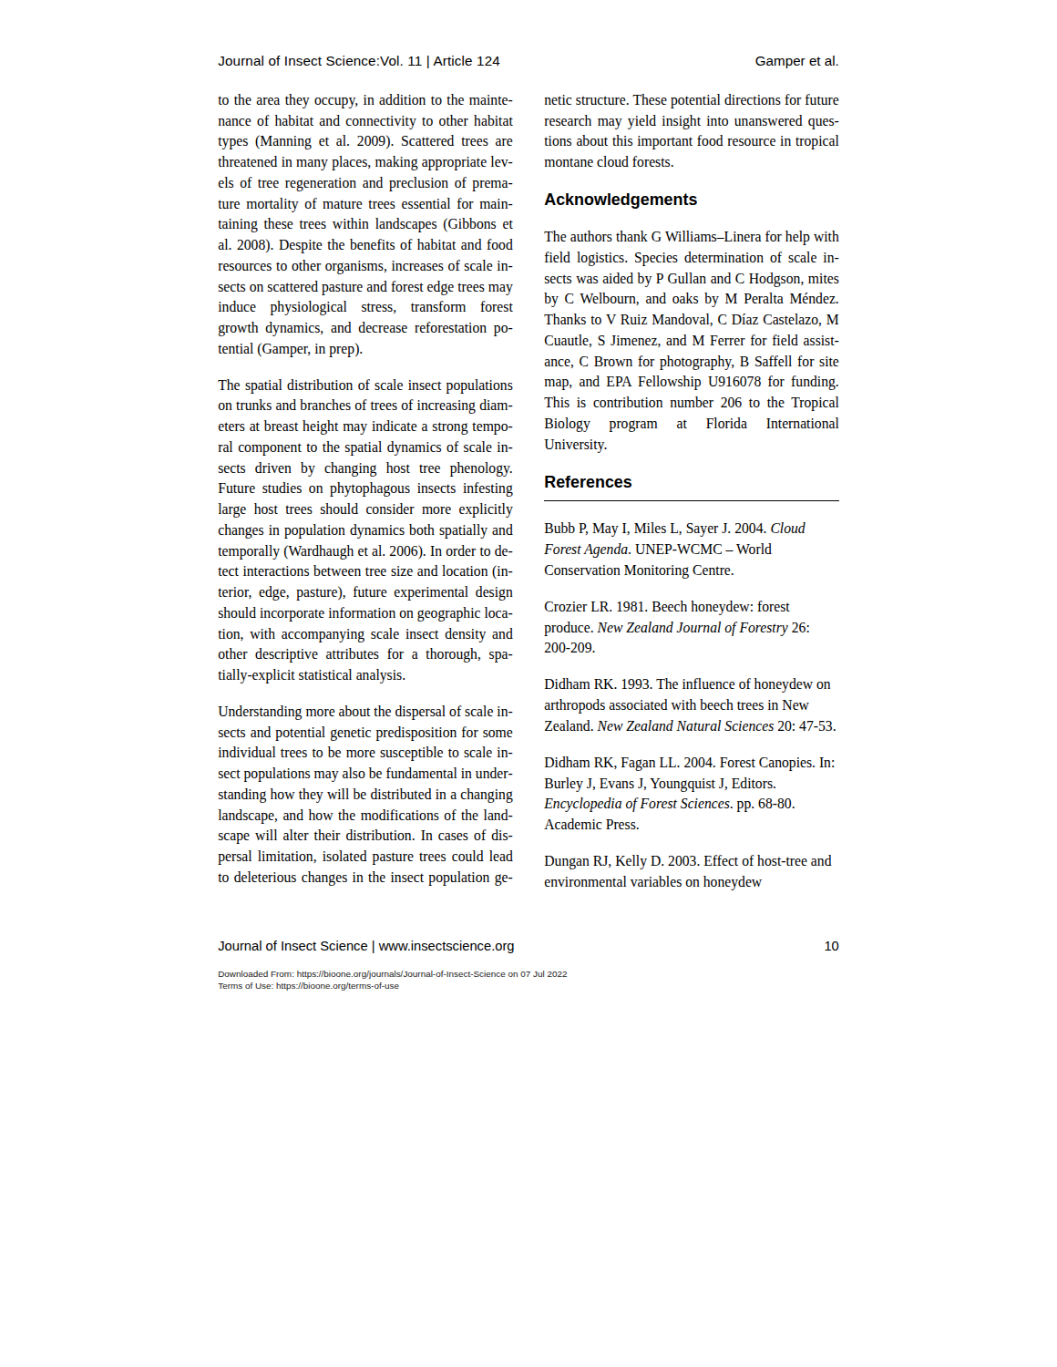Journal of Insect Science:Vol. 11 | Article 124 Gamper et al.
to the area they occupy, in addition to the maintenance of habitat and connectivity to other habitat types (Manning et al. 2009). Scattered trees are threatened in many places, making appropriate levels of tree regeneration and preclusion of premature mortality of mature trees essential for maintaining these trees within landscapes (Gibbons et al. 2008). Despite the benefits of habitat and food resources to other organisms, increases of scale insects on scattered pasture and forest edge trees may induce physiological stress, transform forest growth dynamics, and decrease reforestation potential (Gamper, in prep).
The spatial distribution of scale insect populations on trunks and branches of trees of increasing diameters at breast height may indicate a strong temporal component to the spatial dynamics of scale insects driven by changing host tree phenology. Future studies on phytophagous insects infesting large host trees should consider more explicitly changes in population dynamics both spatially and temporally (Wardhaugh et al. 2006). In order to detect interactions between tree size and location (interior, edge, pasture), future experimental design should incorporate information on geographic location, with accompanying scale insect density and other descriptive attributes for a thorough, spatially-explicit statistical analysis.
Understanding more about the dispersal of scale insects and potential genetic predisposition for some individual trees to be more susceptible to scale insect populations may also be fundamental in understanding how they will be distributed in a changing landscape, and how the modifications of the landscape will alter their distribution. In cases of dispersal limitation, isolated pasture trees could lead to deleterious changes in the insect population genetic structure. These potential directions for future research may yield insight into unanswered questions about this important food resource in tropical montane cloud forests.
Acknowledgements
The authors thank G Williams–Linera for help with field logistics. Species determination of scale insects was aided by P Gullan and C Hodgson, mites by C Welbourn, and oaks by M Peralta Méndez. Thanks to V Ruiz Mandoval, C Díaz Castelazo, M Cuautle, S Jimenez, and M Ferrer for field assistance, C Brown for photography, B Saffell for site map, and EPA Fellowship U916078 for funding. This is contribution number 206 to the Tropical Biology program at Florida International University.
References
Bubb P, May I, Miles L, Sayer J. 2004. Cloud Forest Agenda. UNEP-WCMC – World Conservation Monitoring Centre.
Crozier LR. 1981. Beech honeydew: forest produce. New Zealand Journal of Forestry 26: 200-209.
Didham RK. 1993. The influence of honeydew on arthropods associated with beech trees in New Zealand. New Zealand Natural Sciences 20: 47-53.
Didham RK, Fagan LL. 2004. Forest Canopies. In: Burley J, Evans J, Youngquist J, Editors. Encyclopedia of Forest Sciences. pp. 68-80. Academic Press.
Dungan RJ, Kelly D. 2003. Effect of host-tree and environmental variables on honeydew
Journal of Insect Science | www.insectscience.org 10
Downloaded From: https://bioone.org/journals/Journal-of-Insect-Science on 07 Jul 2022
Terms of Use: https://bioone.org/terms-of-use